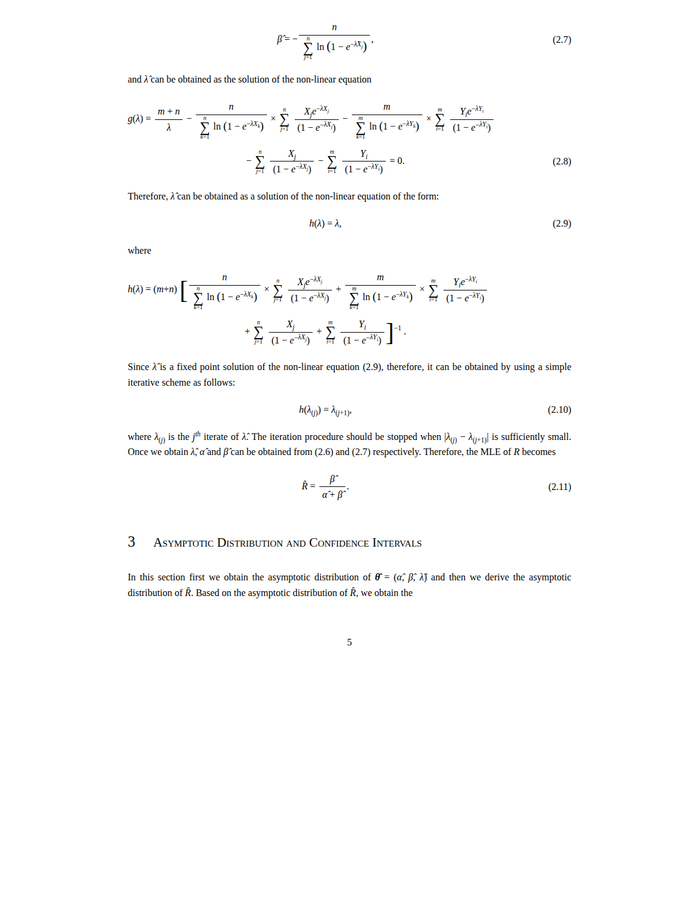β̂ = −nn∑j=1 ln (1 − e−λ̂Xj),
(2.7)
and λ̂ can be obtained as the solution of the non-linear equation
g(λ) = m + n λ − nn∑k=1 ln (1 − e−λXk) × n∑j=1 Xje−λXj(1 − e−λXj) − mm∑k=1 ln (1 − e−λYk) × m∑i=1 Yie−λYi(1 − e−λYi)
− n∑j=1 Xj(1 − e−λXj) − m∑i=1 Yi(1 − e−λYi) = 0.
(2.8)
Therefore, λ̂ can be obtained as a solution of the non-linear equation of the form:
h(λ) = λ,
(2.9)
where
h(λ) = (m+n) [nn∑k=1 ln (1 − e−λXk) × n∑j=1 Xje−λXj(1 − e−λXj) + mm∑k=1 ln (1 − e−λYk) × m∑i=1 Yie−λYi(1 − e−λYi)
+ n∑j=1 Xj(1 − e−λXj) + m∑i=1 Yi(1 − e−λYi)]−1 .
Since λ̂ is a fixed point solution of the non-linear equation (2.9), therefore, it can be obtained by using a simple iterative scheme as follows:
h(λ(j)) = λ(j+1),
(2.10)
where λ(j) is the jth iterate of λ̂. The iteration procedure should be stopped when |λ(j) − λ(j+1)| is sufficiently small. Once we obtain λ̂, α̂ and β̂ can be obtained from (2.6) and (2.7) respectively. Therefore, the MLE of R becomes
R̂ = β̂α̂ + β̂.
(2.11)
3 Asymptotic Distribution and Confidence Intervals
In this section first we obtain the asymptotic distribution of θ̂ = (α̂, β̂, λ̂) and then we derive the asymptotic distribution of R̂. Based on the asymptotic distribution of R̂, we obtain the
5